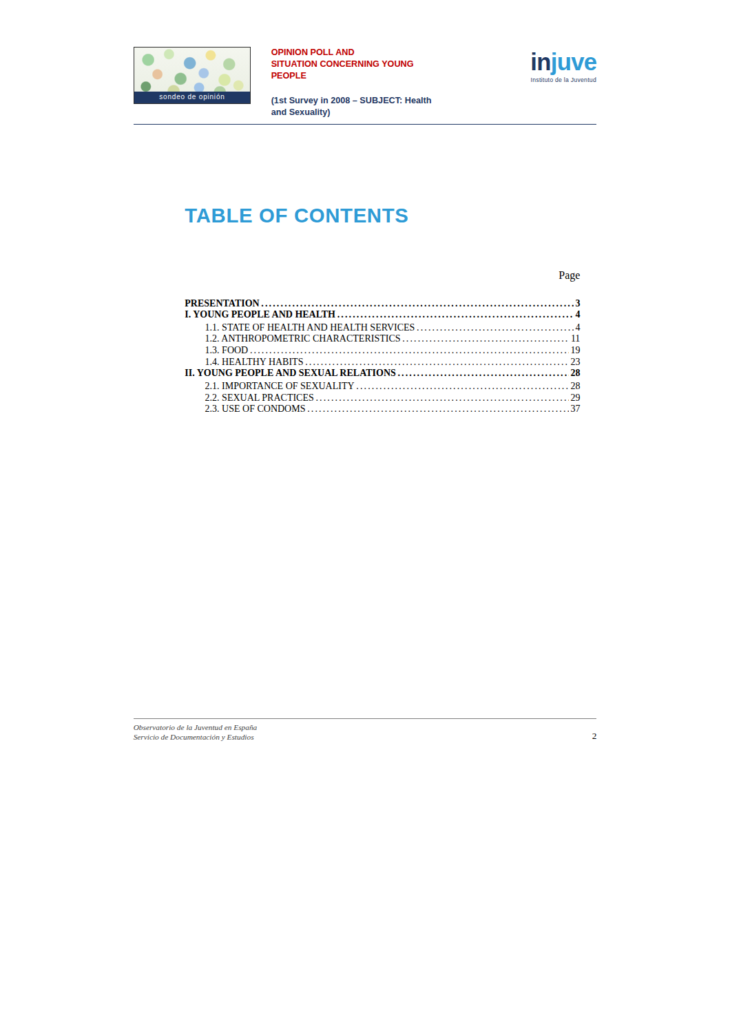sondeo de opinión
OPINION POLL AND
SITUATION CONCERNING YOUNG PEOPLE
(1st Survey in 2008 – SUBJECT: Health and Sexuality)
in juve
Instituto de la Juventud
TABLE OF CONTENTS
Page
PRESENTATION .................................................................................................................................. 3
I. YOUNG PEOPLE AND HEALTH ............................................................................................. 4
1.1. STATE OF HEALTH AND HEALTH SERVICES ............................................................. 4
1.2. ANTHROPOMETRIC CHARACTERISTICS .................................................................... 11
1.3. FOOD ................................................................................................................. 19
1.4. HEALTHY HABITS ......................................................................................... 23
II. YOUNG PEOPLE AND SEXUAL RELATIONS ................................................................. 28
2.1. IMPORTANCE OF SEXUALITY ....................................................................... 28
2.2. SEXUAL PRACTICES ..................................................................................... 29
2.3. USE OF CONDOMS ......................................................................................... 37
Observatorio de la Juventud en España
Servicio de Documentación y Estudios
2